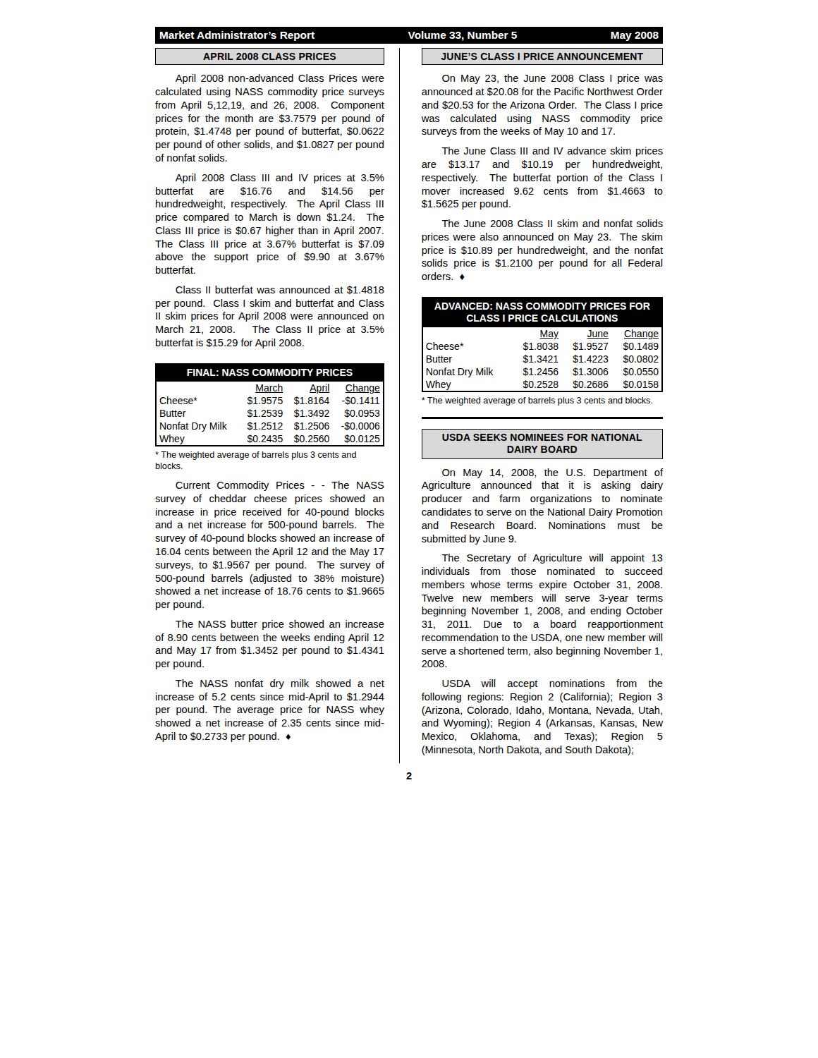Market Administrator’s Report Volume 33, Number 5 May 2008
APRIL 2008 CLASS PRICES
April 2008 non-advanced Class Prices were calculated using NASS commodity price surveys from April 5,12,19, and 26, 2008. Component prices for the month are $3.7579 per pound of protein, $1.4748 per pound of butterfat, $0.0622 per pound of other solids, and $1.0827 per pound of nonfat solids.
April 2008 Class III and IV prices at 3.5% butterfat are $16.76 and $14.56 per hundredweight, respectively. The April Class III price compared to March is down $1.24. The Class III price is $0.67 higher than in April 2007. The Class III price at 3.67% butterfat is $7.09 above the support price of $9.90 at 3.67% butterfat.
Class II butterfat was announced at $1.4818 per pound. Class I skim and butterfat and Class II skim prices for April 2008 were announced on March 21, 2008. The Class II price at 3.5% butterfat is $15.29 for April 2008.
FINAL: NASS COMMODITY PRICES
| | March | April | Change |
| --- | --- | --- | --- |
| Cheese* | $1.9575 | $1.8164 | -$0.1411 |
| Butter | $1.2539 | $1.3492 | $0.0953 |
| Nonfat Dry Milk | $1.2512 | $1.2506 | -$0.0006 |
| Whey | $0.2435 | $0.2560 | $0.0125 |
* The weighted average of barrels plus 3 cents and blocks.
Current Commodity Prices - - The NASS survey of cheddar cheese prices showed an increase in price received for 40-pound blocks and a net increase for 500-pound barrels. The survey of 40-pound blocks showed an increase of 16.04 cents between the April 12 and the May 17 surveys, to $1.9567 per pound. The survey of 500-pound barrels (adjusted to 38% moisture) showed a net increase of 18.76 cents to $1.9665 per pound.
The NASS butter price showed an increase of 8.90 cents between the weeks ending April 12 and May 17 from $1.3452 per pound to $1.4341 per pound.
The NASS nonfat dry milk showed a net increase of 5.2 cents since mid-April to $1.2944 per pound. The average price for NASS whey showed a net increase of 2.35 cents since mid-April to $0.2733 per pound. ♦
JUNE’S CLASS I PRICE ANNOUNCEMENT
On May 23, the June 2008 Class I price was announced at $20.08 for the Pacific Northwest Order and $20.53 for the Arizona Order. The Class I price was calculated using NASS commodity price surveys from the weeks of May 10 and 17.
The June Class III and IV advance skim prices are $13.17 and $10.19 per hundredweight, respectively. The butterfat portion of the Class I mover increased 9.62 cents from $1.4663 to $1.5625 per pound.
The June 2008 Class II skim and nonfat solids prices were also announced on May 23. The skim price is $10.89 per hundredweight, and the nonfat solids price is $1.2100 per pound for all Federal orders. ♦
ADVANCED: NASS COMMODITY PRICES FOR CLASS I PRICE CALCULATIONS
| | May | June | Change |
| --- | --- | --- | --- |
| Cheese* | $1.8038 | $1.9527 | $0.1489 |
| Butter | $1.3421 | $1.4223 | $0.0802 |
| Nonfat Dry Milk | $1.2456 | $1.3006 | $0.0550 |
| Whey | $0.2528 | $0.2686 | $0.0158 |
* The weighted average of barrels plus 3 cents and blocks.
USDA SEEKS NOMINEES FOR NATIONAL
DAIRY BOARD
On May 14, 2008, the U.S. Department of Agriculture announced that it is asking dairy producer and farm organizations to nominate candidates to serve on the National Dairy Promotion and Research Board. Nominations must be submitted by June 9.
The Secretary of Agriculture will appoint 13 individuals from those nominated to succeed members whose terms expire October 31, 2008. Twelve new members will serve 3-year terms beginning November 1, 2008, and ending October 31, 2011. Due to a board reapportionment recommendation to the USDA, one new member will serve a shortened term, also beginning November 1, 2008.
USDA will accept nominations from the following regions: Region 2 (California); Region 3 (Arizona, Colorado, Idaho, Montana, Nevada, Utah, and Wyoming); Region 4 (Arkansas, Kansas, New Mexico, Oklahoma, and Texas); Region 5 (Minnesota, North Dakota, and South Dakota);
2